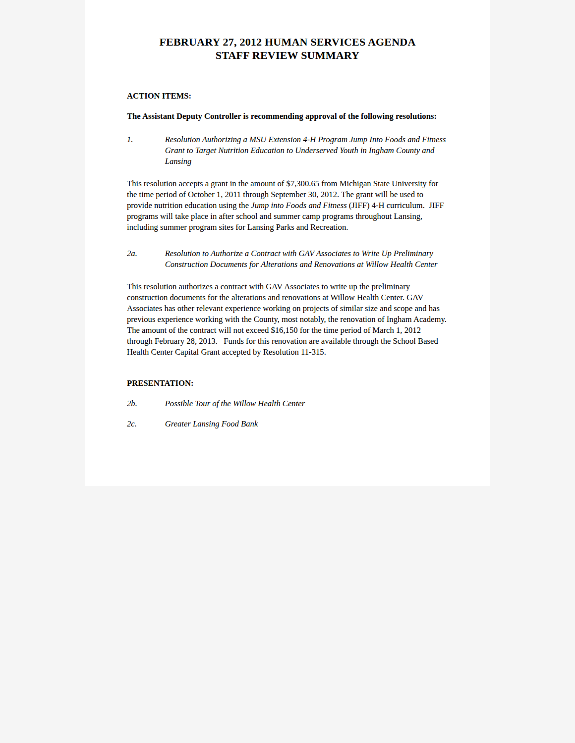FEBRUARY 27, 2012 HUMAN SERVICES AGENDA STAFF REVIEW SUMMARY
ACTION ITEMS:
The Assistant Deputy Controller is recommending approval of the following resolutions:
1. Resolution Authorizing a MSU Extension 4-H Program Jump Into Foods and Fitness Grant to Target Nutrition Education to Underserved Youth in Ingham County and Lansing
This resolution accepts a grant in the amount of $7,300.65 from Michigan State University for the time period of October 1, 2011 through September 30, 2012. The grant will be used to provide nutrition education using the Jump into Foods and Fitness (JIFF) 4-H curriculum. JIFF programs will take place in after school and summer camp programs throughout Lansing, including summer program sites for Lansing Parks and Recreation.
2a. Resolution to Authorize a Contract with GAV Associates to Write Up Preliminary Construction Documents for Alterations and Renovations at Willow Health Center
This resolution authorizes a contract with GAV Associates to write up the preliminary construction documents for the alterations and renovations at Willow Health Center. GAV Associates has other relevant experience working on projects of similar size and scope and has previous experience working with the County, most notably, the renovation of Ingham Academy. The amount of the contract will not exceed $16,150 for the time period of March 1, 2012 through February 28, 2013. Funds for this renovation are available through the School Based Health Center Capital Grant accepted by Resolution 11-315.
PRESENTATION:
2b. Possible Tour of the Willow Health Center
2c. Greater Lansing Food Bank